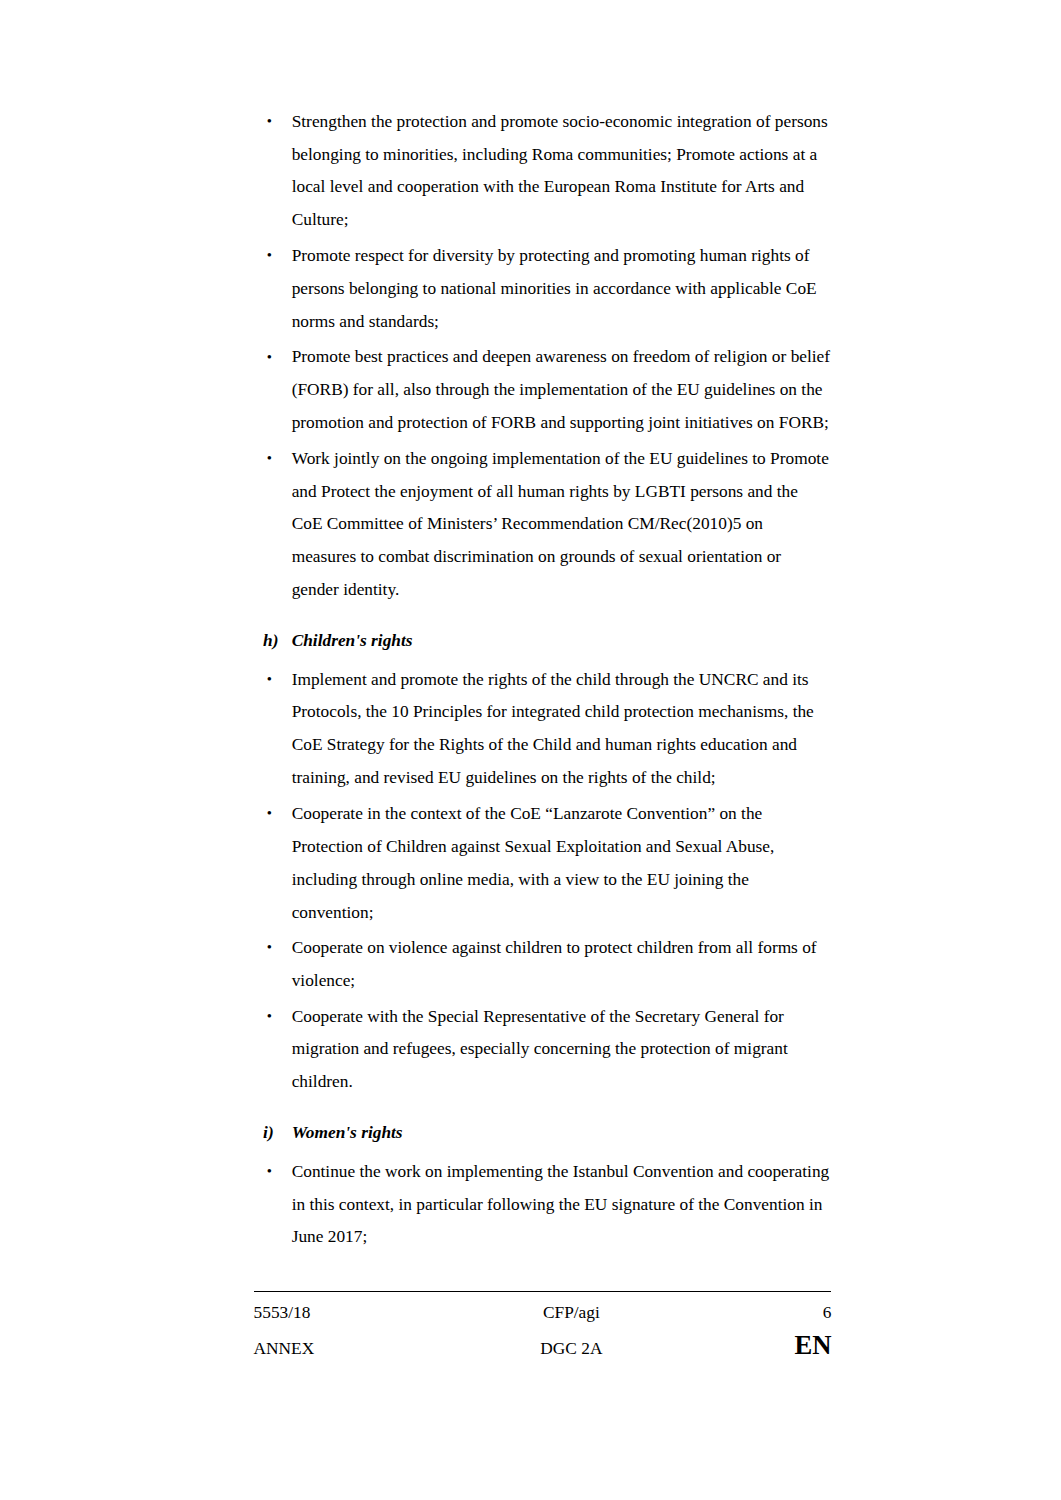Strengthen the protection and promote socio-economic integration of persons belonging to minorities, including Roma communities; Promote actions at a local level and cooperation with the European Roma Institute for Arts and Culture;
Promote respect for diversity by protecting and promoting human rights of persons belonging to national minorities in accordance with applicable CoE norms and standards;
Promote best practices and deepen awareness on freedom of religion or belief (FORB) for all, also through the implementation of the EU guidelines on the promotion and protection of FORB and supporting joint initiatives on FORB;
Work jointly on the ongoing implementation of the EU guidelines to Promote and Protect the enjoyment of all human rights by LGBTI persons and the CoE Committee of Ministers’ Recommendation CM/Rec(2010)5 on measures to combat discrimination on grounds of sexual orientation or gender identity.
h) Children's rights
Implement and promote the rights of the child through the UNCRC and its Protocols, the 10 Principles for integrated child protection mechanisms, the CoE Strategy for the Rights of the Child and human rights education and training, and revised EU guidelines on the rights of the child;
Cooperate in the context of the CoE “Lanzarote Convention” on the Protection of Children against Sexual Exploitation and Sexual Abuse, including through online media, with a view to the EU joining the convention;
Cooperate on violence against children to protect children from all forms of violence;
Cooperate with the Special Representative of the Secretary General for migration and refugees, especially concerning the protection of migrant children.
i) Women's rights
Continue the work on implementing the Istanbul Convention and cooperating in this context, in particular following the EU signature of the Convention in June 2017;
5553/18
CFP/agi
6
ANNEX
DGC 2A
EN